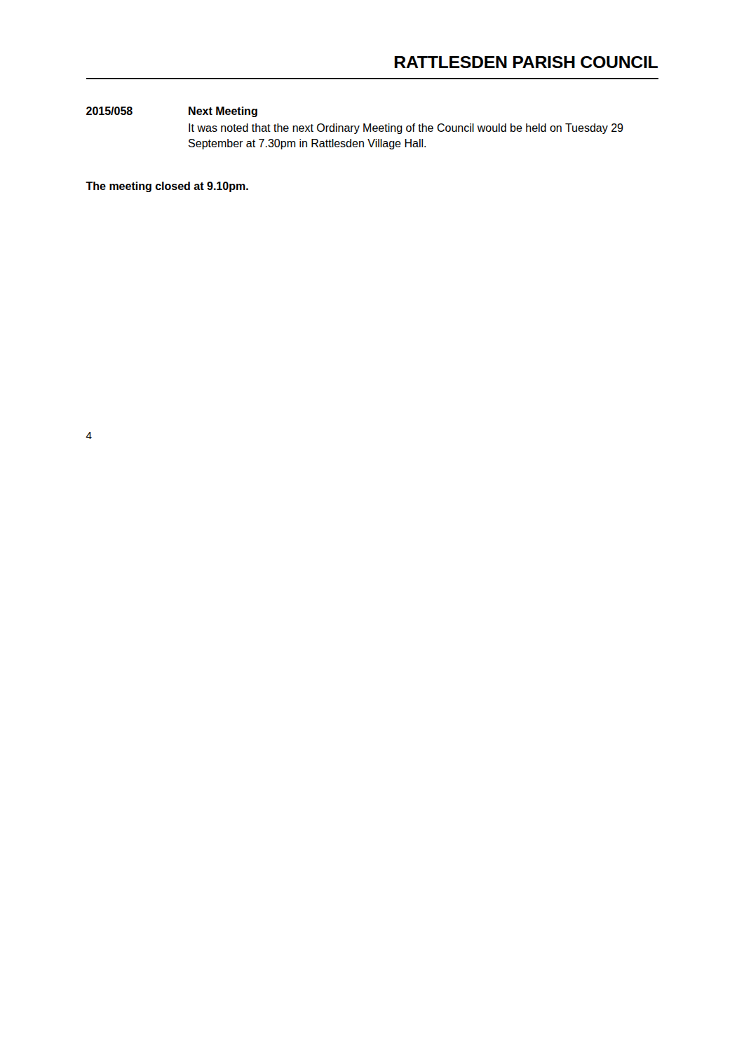Rattlesden Parish Council
2015/058
Next Meeting
It was noted that the next Ordinary Meeting of the Council would be held on Tuesday 29 September at 7.30pm in Rattlesden Village Hall.
The meeting closed at 9.10pm.
4